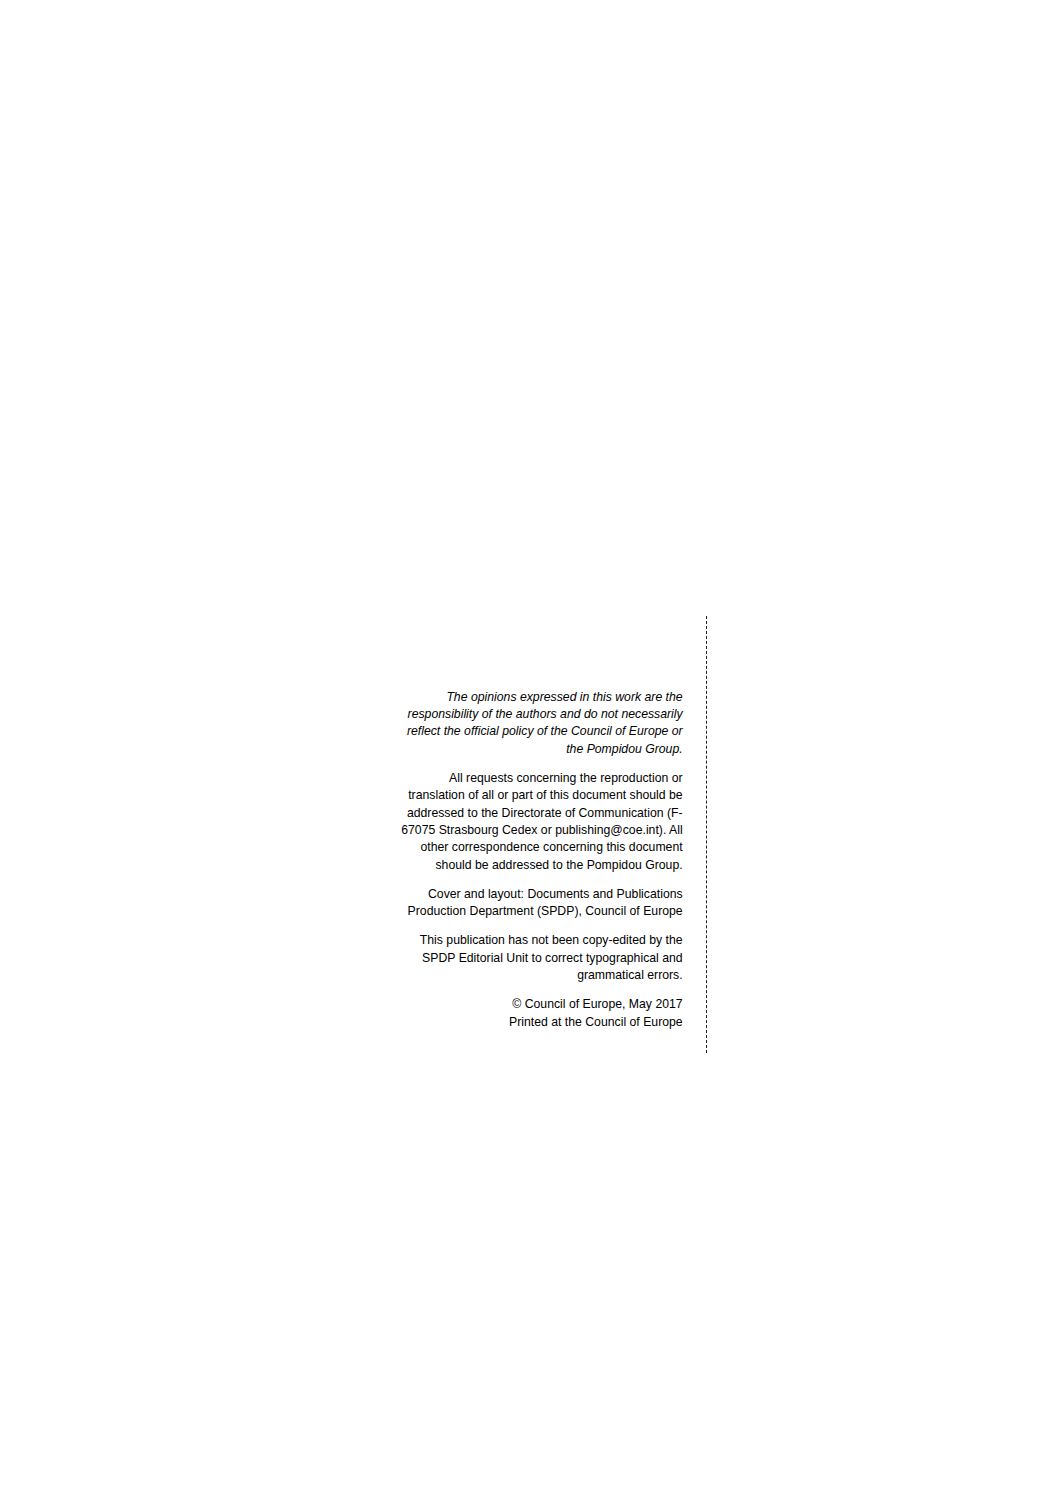The opinions expressed in this work are the responsibility of the authors and do not necessarily reflect the official policy of the Council of Europe or the Pompidou Group.
All requests concerning the reproduction or translation of all or part of this document should be addressed to the Directorate of Communication (F-67075 Strasbourg Cedex or publishing@coe.int). All other correspondence concerning this document should be addressed to the Pompidou Group.
Cover and layout: Documents and Publications Production Department (SPDP), Council of Europe
This publication has not been copy-edited by the SPDP Editorial Unit to correct typographical and grammatical errors.
© Council of Europe, May 2017
Printed at the Council of Europe